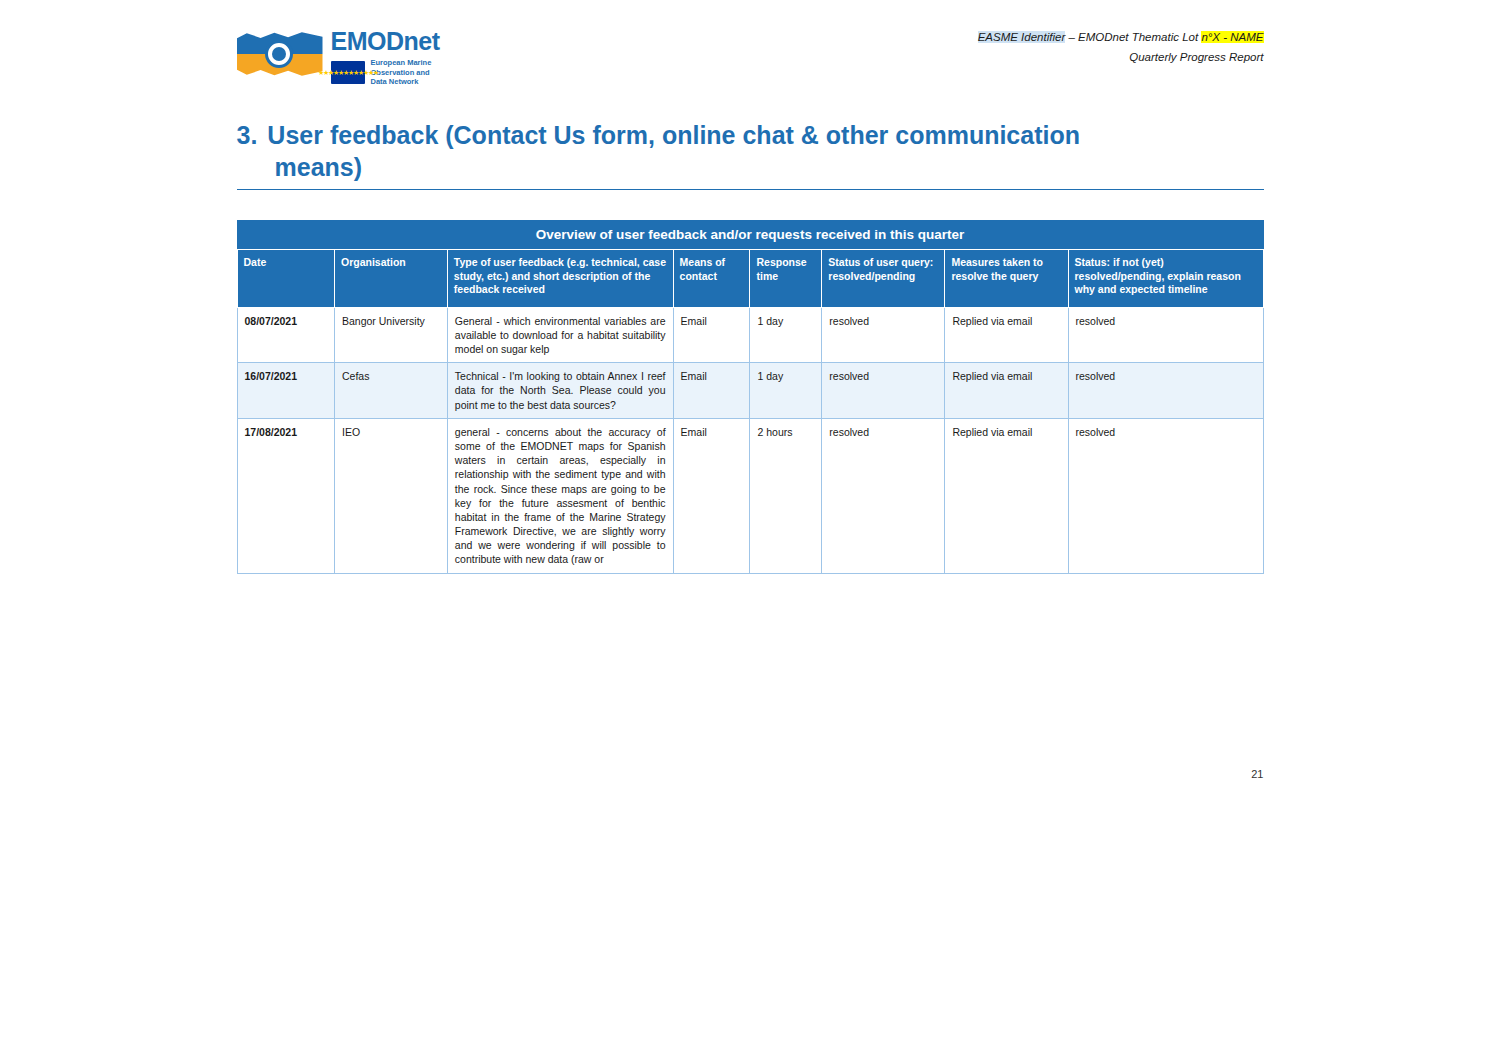EMODnet
★★★★★★★★★★★★
European Marine
Observation and
Data Network
EASME Identifier – EMODnet Thematic Lot n°X - NAME
Quarterly Progress Report
3. User feedback (Contact Us form, online chat & other communication means)
Overview of user feedback and/or requests received in this quarter
| Date | Organisation | Type of user feedback (e.g. technical, case study, etc.) and short description of the feedback received | Means of contact | Response time | Status of user query: resolved/pending | Measures taken to resolve the query | Status: if not (yet) resolved/pending, explain reason why and expected timeline |
| --- | --- | --- | --- | --- | --- | --- | --- |
| 08/07/2021 | Bangor University | General - which environmental variables are available to download for a habitat suitability model on sugar kelp | Email | 1 day | resolved | Replied via email | resolved |
| 16/07/2021 | Cefas | Technical - I'm looking to obtain Annex I reef data for the North Sea. Please could you point me to the best data sources? | Email | 1 day | resolved | Replied via email | resolved |
| 17/08/2021 | IEO | general - concerns about the accuracy of some of the EMODNET maps for Spanish waters in certain areas, especially in relationship with the sediment type and with the rock. Since these maps are going to be key for the future assesment of benthic habitat in the frame of the Marine Strategy Framework Directive, we are slightly worry and we were wondering if will possible to contribute with new data (raw or | Email | 2 hours | resolved | Replied via email | resolved |
21